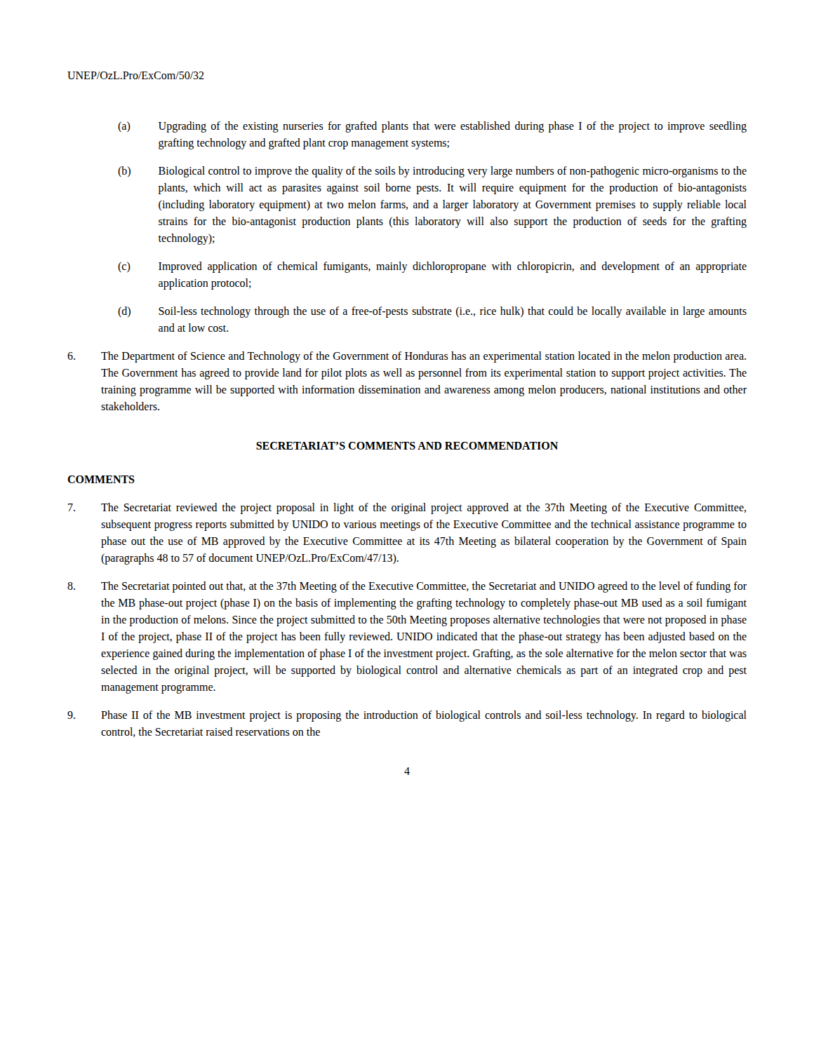UNEP/OzL.Pro/ExCom/50/32
(a)
Upgrading of the existing nurseries for grafted plants that were established during phase I of the project to improve seedling grafting technology and grafted plant crop management systems;
(b)
Biological control to improve the quality of the soils by introducing very large numbers of non-pathogenic micro-organisms to the plants, which will act as parasites against soil borne pests. It will require equipment for the production of bio-antagonists (including laboratory equipment) at two melon farms, and a larger laboratory at Government premises to supply reliable local strains for the bio-antagonist production plants (this laboratory will also support the production of seeds for the grafting technology);
(c)
Improved application of chemical fumigants, mainly dichloropropane with chloropicrin, and development of an appropriate application protocol;
(d)
Soil-less technology through the use of a free-of-pests substrate (i.e., rice hulk) that could be locally available in large amounts and at low cost.
6.
The Department of Science and Technology of the Government of Honduras has an experimental station located in the melon production area. The Government has agreed to provide land for pilot plots as well as personnel from its experimental station to support project activities. The training programme will be supported with information dissemination and awareness among melon producers, national institutions and other stakeholders.
SECRETARIAT’S COMMENTS AND RECOMMENDATION
COMMENTS
7.
The Secretariat reviewed the project proposal in light of the original project approved at the 37th Meeting of the Executive Committee, subsequent progress reports submitted by UNIDO to various meetings of the Executive Committee and the technical assistance programme to phase out the use of MB approved by the Executive Committee at its 47th Meeting as bilateral cooperation by the Government of Spain (paragraphs 48 to 57 of document UNEP/OzL.Pro/ExCom/47/13).
8.
The Secretariat pointed out that, at the 37th Meeting of the Executive Committee, the Secretariat and UNIDO agreed to the level of funding for the MB phase-out project (phase I) on the basis of implementing the grafting technology to completely phase-out MB used as a soil fumigant in the production of melons. Since the project submitted to the 50th Meeting proposes alternative technologies that were not proposed in phase I of the project, phase II of the project has been fully reviewed. UNIDO indicated that the phase-out strategy has been adjusted based on the experience gained during the implementation of phase I of the investment project. Grafting, as the sole alternative for the melon sector that was selected in the original project, will be supported by biological control and alternative chemicals as part of an integrated crop and pest management programme.
9.
Phase II of the MB investment project is proposing the introduction of biological controls and soil-less technology. In regard to biological control, the Secretariat raised reservations on the
4